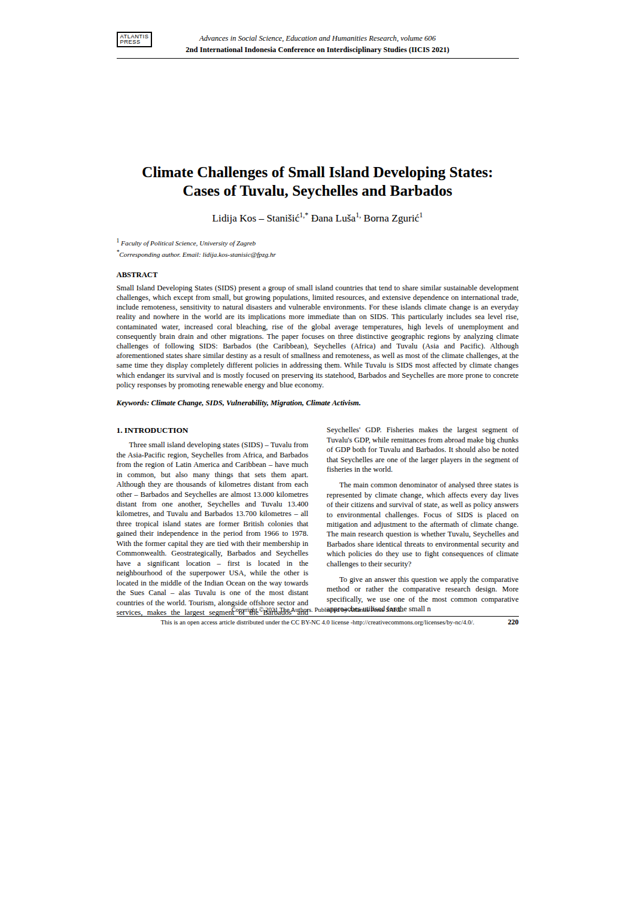ATLANTIS
PRESS
Advances in Social Science, Education and Humanities Research, volume 606
2nd International Indonesia Conference on Interdisciplinary Studies (IICIS 2021)
Climate Challenges of Small Island Developing States:
Cases of Tuvalu, Seychelles and Barbados
Lidija Kos – Stanišić1,* Đana Luša1, Borna Zgurić1
1 Faculty of Political Science, University of Zagreb
*Corresponding author. Email: lidija.kos-stanisic@fpzg.hr
ABSTRACT
Small Island Developing States (SIDS) present a group of small island countries that tend to share similar sustainable development challenges, which except from small, but growing populations, limited resources, and extensive dependence on international trade, include remoteness, sensitivity to natural disasters and vulnerable environments. For these islands climate change is an everyday reality and nowhere in the world are its implications more immediate than on SIDS. This particularly includes sea level rise, contaminated water, increased coral bleaching, rise of the global average temperatures, high levels of unemployment and consequently brain drain and other migrations. The paper focuses on three distinctive geographic regions by analyzing climate challenges of following SIDS: Barbados (the Caribbean), Seychelles (Africa) and Tuvalu (Asia and Pacific). Although aforementioned states share similar destiny as a result of smallness and remoteness, as well as most of the climate challenges, at the same time they display completely different policies in addressing them. While Tuvalu is SIDS most affected by climate changes which endanger its survival and is mostly focused on preserving its statehood, Barbados and Seychelles are more prone to concrete policy responses by promoting renewable energy and blue economy.
Keywords: Climate Change, SIDS, Vulnerability, Migration, Climate Activism.
1. INTRODUCTION
Three small island developing states (SIDS) – Tuvalu from the Asia-Pacific region, Seychelles from Africa, and Barbados from the region of Latin America and Caribbean – have much in common, but also many things that sets them apart. Although they are thousands of kilometres distant from each other – Barbados and Seychelles are almost 13.000 kilometres distant from one another, Seychelles and Tuvalu 13.400 kilometres, and Tuvalu and Barbados 13.700 kilometres – all three tropical island states are former British colonies that gained their independence in the period from 1966 to 1978. With the former capital they are tied with their membership in Commonwealth. Geostrategically, Barbados and Seychelles have a significant location – first is located in the neighbourhood of the superpower USA, while the other is located in the middle of the Indian Ocean on the way towards the Sues Canal – alas Tuvalu is one of the most distant countries of the world. Tourism, alongside offshore sector and services, makes the largest segment of the Barbados' and Seychelles' GDP. Fisheries makes the largest segment of Tuvalu's GDP, while remittances from abroad make big chunks of GDP both for Tuvalu and Barbados. It should also be noted that Seychelles are one of the larger players in the segment of fisheries in the world.
The main common denominator of analysed three states is represented by climate change, which affects every day lives of their citizens and survival of state, as well as policy answers to environmental challenges. Focus of SIDS is placed on mitigation and adjustment to the aftermath of climate change. The main research question is whether Tuvalu, Seychelles and Barbados share identical threats to environmental security and which policies do they use to fight consequences of climate challenges to their security?
To give an answer this question we apply the comparative method or rather the comparative research design. More specifically, we use one of the most common comparative approaches utilised for the small n
Copyright © 2021 The Authors. Published by Atlantis Press SARL.
This is an open access article distributed under the CC BY-NC 4.0 license -http://creativecommons.org/licenses/by-nc/4.0/. 220